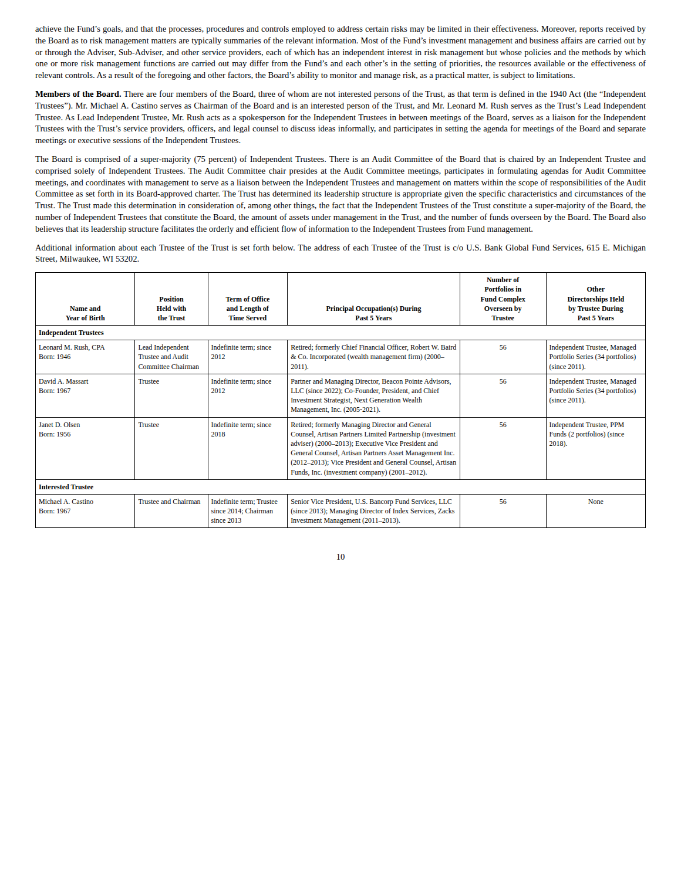achieve the Fund’s goals, and that the processes, procedures and controls employed to address certain risks may be limited in their effectiveness. Moreover, reports received by the Board as to risk management matters are typically summaries of the relevant information. Most of the Fund’s investment management and business affairs are carried out by or through the Adviser, Sub-Adviser, and other service providers, each of which has an independent interest in risk management but whose policies and the methods by which one or more risk management functions are carried out may differ from the Fund’s and each other’s in the setting of priorities, the resources available or the effectiveness of relevant controls. As a result of the foregoing and other factors, the Board’s ability to monitor and manage risk, as a practical matter, is subject to limitations.
Members of the Board. There are four members of the Board, three of whom are not interested persons of the Trust, as that term is defined in the 1940 Act (the “Independent Trustees”). Mr. Michael A. Castino serves as Chairman of the Board and is an interested person of the Trust, and Mr. Leonard M. Rush serves as the Trust’s Lead Independent Trustee. As Lead Independent Trustee, Mr. Rush acts as a spokesperson for the Independent Trustees in between meetings of the Board, serves as a liaison for the Independent Trustees with the Trust’s service providers, officers, and legal counsel to discuss ideas informally, and participates in setting the agenda for meetings of the Board and separate meetings or executive sessions of the Independent Trustees.
The Board is comprised of a super-majority (75 percent) of Independent Trustees. There is an Audit Committee of the Board that is chaired by an Independent Trustee and comprised solely of Independent Trustees. The Audit Committee chair presides at the Audit Committee meetings, participates in formulating agendas for Audit Committee meetings, and coordinates with management to serve as a liaison between the Independent Trustees and management on matters within the scope of responsibilities of the Audit Committee as set forth in its Board-approved charter. The Trust has determined its leadership structure is appropriate given the specific characteristics and circumstances of the Trust. The Trust made this determination in consideration of, among other things, the fact that the Independent Trustees of the Trust constitute a super-majority of the Board, the number of Independent Trustees that constitute the Board, the amount of assets under management in the Trust, and the number of funds overseen by the Board. The Board also believes that its leadership structure facilitates the orderly and efficient flow of information to the Independent Trustees from Fund management.
Additional information about each Trustee of the Trust is set forth below. The address of each Trustee of the Trust is c/o U.S. Bank Global Fund Services, 615 E. Michigan Street, Milwaukee, WI 53202.
| Name and Year of Birth | Position Held with the Trust | Term of Office and Length of Time Served | Principal Occupation(s) During Past 5 Years | Number of Portfolios in Fund Complex Overseen by Trustee | Other Directorships Held by Trustee During Past 5 Years |
| --- | --- | --- | --- | --- | --- |
| Independent Trustees |
| Leonard M. Rush, CPA Born: 1946 | Lead Independent Trustee and Audit Committee Chairman | Indefinite term; since 2012 | Retired; formerly Chief Financial Officer, Robert W. Baird & Co. Incorporated (wealth management firm) (2000–2011). | 56 | Independent Trustee, Managed Portfolio Series (34 portfolios) (since 2011). |
| David A. Massart Born: 1967 | Trustee | Indefinite term; since 2012 | Partner and Managing Director, Beacon Pointe Advisors, LLC (since 2022); Co-Founder, President, and Chief Investment Strategist, Next Generation Wealth Management, Inc. (2005-2021). | 56 | Independent Trustee, Managed Portfolio Series (34 portfolios) (since 2011). |
| Janet D. Olsen Born: 1956 | Trustee | Indefinite term; since 2018 | Retired; formerly Managing Director and General Counsel, Artisan Partners Limited Partnership (investment adviser) (2000–2013); Executive Vice President and General Counsel, Artisan Partners Asset Management Inc. (2012–2013); Vice President and General Counsel, Artisan Funds, Inc. (investment company) (2001–2012). | 56 | Independent Trustee, PPM Funds (2 portfolios) (since 2018). |
| Interested Trustee |
| Michael A. Castino Born: 1967 | Trustee and Chairman | Indefinite term; Trustee since 2014; Chairman since 2013 | Senior Vice President, U.S. Bancorp Fund Services, LLC (since 2013); Managing Director of Index Services, Zacks Investment Management (2011–2013). | 56 | None |
10